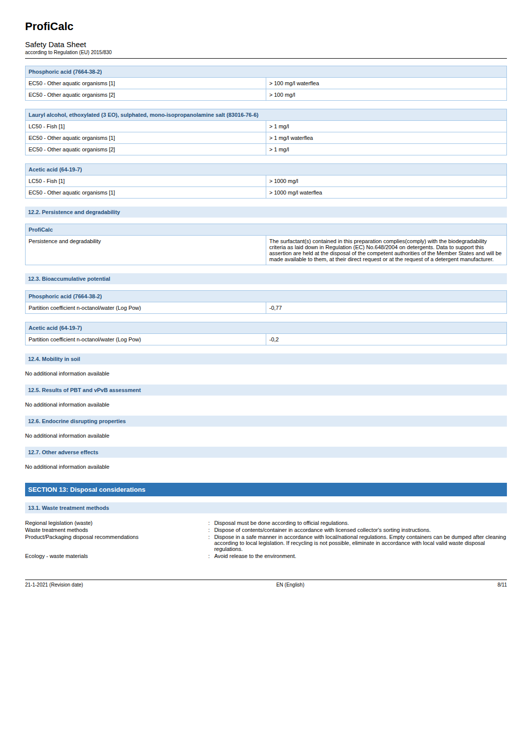ProfiCalc
Safety Data Sheet
according to Regulation (EU) 2015/830
| Phosphoric acid (7664-38-2) |
| --- |
| EC50 - Other aquatic organisms [1] | > 100 mg/l waterflea |
| EC50 - Other aquatic organisms [2] | > 100 mg/l |
| Lauryl alcohol, ethoxylated (3 EO), sulphated, mono-isopropanolamine salt (83016-76-6) |
| --- |
| LC50 - Fish [1] | > 1 mg/l |
| EC50 - Other aquatic organisms [1] | > 1 mg/l waterflea |
| EC50 - Other aquatic organisms [2] | > 1 mg/l |
| Acetic acid (64-19-7) |
| --- |
| LC50 - Fish [1] | > 1000 mg/l |
| EC50 - Other aquatic organisms [1] | > 1000 mg/l waterflea |
12.2. Persistence and degradability
| ProfiCalc |
| --- |
| Persistence and degradability | The surfactant(s) contained in this preparation complies(comply) with the biodegradability criteria as laid down in Regulation (EC) No.648/2004 on detergents. Data to support this assertion are held at the disposal of the competent authorities of the Member States and will be made available to them, at their direct request or at the request of a detergent manufacturer. |
12.3. Bioaccumulative potential
| Phosphoric acid (7664-38-2) |
| --- |
| Partition coefficient n-octanol/water (Log Pow) | -0,77 |
| Acetic acid (64-19-7) |
| --- |
| Partition coefficient n-octanol/water (Log Pow) | -0,2 |
12.4. Mobility in soil
No additional information available
12.5. Results of PBT and vPvB assessment
No additional information available
12.6. Endocrine disrupting properties
No additional information available
12.7. Other adverse effects
No additional information available
SECTION 13: Disposal considerations
13.1. Waste treatment methods
| Regional legislation (waste) | : | Disposal must be done according to official regulations. |
| Waste treatment methods | : | Dispose of contents/container in accordance with licensed collector's sorting instructions. |
| Product/Packaging disposal recommendations | : | Dispose in a safe manner in accordance with local/national regulations. Empty containers can be dumped after cleaning according to local legislation. If recycling is not possible, eliminate in accordance with local valid waste disposal regulations. |
| Ecology - waste materials | : | Avoid release to the environment. |
21-1-2021 (Revision date) EN (English) 8/11